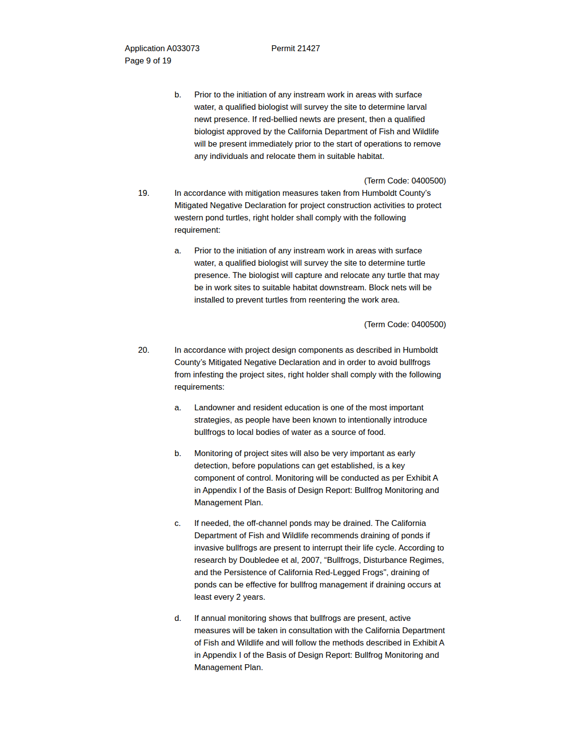Application A033073
Permit 21427
Page 9 of 19
b. Prior to the initiation of any instream work in areas with surface water, a qualified biologist will survey the site to determine larval newt presence. If red-bellied newts are present, then a qualified biologist approved by the California Department of Fish and Wildlife will be present immediately prior to the start of operations to remove any individuals and relocate them in suitable habitat.
(Term Code: 0400500)
19.
In accordance with mitigation measures taken from Humboldt County’s Mitigated Negative Declaration for project construction activities to protect western pond turtles, right holder shall comply with the following requirement:
a. Prior to the initiation of any instream work in areas with surface water, a qualified biologist will survey the site to determine turtle presence. The biologist will capture and relocate any turtle that may be in work sites to suitable habitat downstream. Block nets will be installed to prevent turtles from reentering the work area.
(Term Code: 0400500)
20.
In accordance with project design components as described in Humboldt County’s Mitigated Negative Declaration and in order to avoid bullfrogs from infesting the project sites, right holder shall comply with the following requirements:
a. Landowner and resident education is one of the most important strategies, as people have been known to intentionally introduce bullfrogs to local bodies of water as a source of food.
b. Monitoring of project sites will also be very important as early detection, before populations can get established, is a key component of control. Monitoring will be conducted as per Exhibit A in Appendix I of the Basis of Design Report: Bullfrog Monitoring and Management Plan.
c. If needed, the off-channel ponds may be drained. The California Department of Fish and Wildlife recommends draining of ponds if invasive bullfrogs are present to interrupt their life cycle. According to research by Doubledee et al, 2007, “Bullfrogs, Disturbance Regimes, and the Persistence of California Red-Legged Frogs", draining of ponds can be effective for bullfrog management if draining occurs at least every 2 years.
d. If annual monitoring shows that bullfrogs are present, active measures will be taken in consultation with the California Department of Fish and Wildlife and will follow the methods described in Exhibit A in Appendix I of the Basis of Design Report: Bullfrog Monitoring and Management Plan.